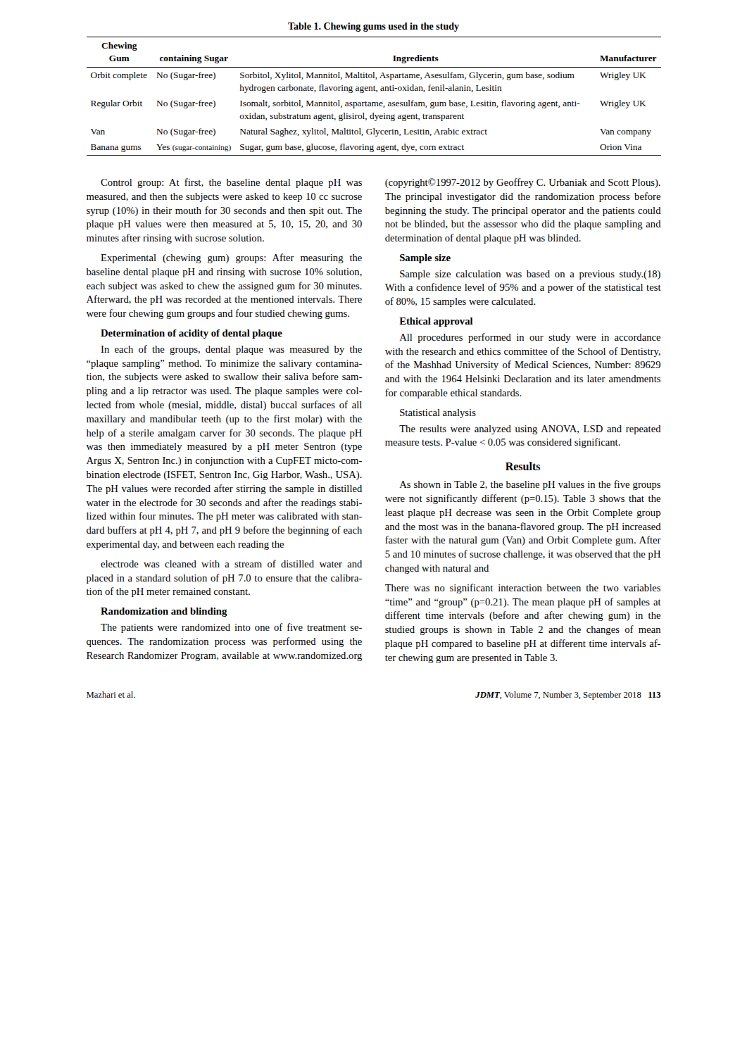Table 1. Chewing gums used in the study
| Chewing Gum | containing Sugar | Ingredients | Manufacturer |
| --- | --- | --- | --- |
| Orbit complete | No (Sugar-free) | Sorbitol, Xylitol, Mannitol, Maltitol, Aspartame, Asesulfam, Glycerin, gum base, sodium hydrogen carbonate, flavoring agent, anti-oxidan, fenil-alanin, Lesitin | Wrigley UK |
| Regular Orbit | No (Sugar-free) | Isomalt, sorbitol, Mannitol, aspartame, asesulfam, gum base, Lesitin, flavoring agent, anti-oxidan, substratum agent, glisirol, dyeing agent, transparent | Wrigley UK |
| Van | No (Sugar-free) | Natural Saghez, xylitol, Maltitol, Glycerin, Lesitin, Arabic extract | Van company |
| Banana gums | Yes (sugar-containing) | Sugar, gum base, glucose, flavoring agent, dye, corn extract | Orion Vina |
Control group: At first, the baseline dental plaque pH was measured, and then the subjects were asked to keep 10 cc sucrose syrup (10%) in their mouth for 30 seconds and then spit out. The plaque pH values were then measured at 5, 10, 15, 20, and 30 minutes after rinsing with sucrose solution.
Experimental (chewing gum) groups: After measuring the baseline dental plaque pH and rinsing with sucrose 10% solution, each subject was asked to chew the assigned gum for 30 minutes. Afterward, the pH was recorded at the mentioned intervals. There were four chewing gum groups and four studied chewing gums.
Determination of acidity of dental plaque
In each of the groups, dental plaque was measured by the “plaque sampling” method. To minimize the salivary contamination, the subjects were asked to swallow their saliva before sampling and a lip retractor was used. The plaque samples were collected from whole (mesial, middle, distal) buccal surfaces of all maxillary and mandibular teeth (up to the first molar) with the help of a sterile amalgam carver for 30 seconds. The plaque pH was then immediately measured by a pH meter Sentron (type Argus X, Sentron Inc.) in conjunction with a CupFET micto-combination electrode (ISFET, Sentron Inc, Gig Harbor, Wash., USA). The pH values were recorded after stirring the sample in distilled water in the electrode for 30 seconds and after the readings stabilized within four minutes. The pH meter was calibrated with standard buffers at pH 4, pH 7, and pH 9 before the beginning of each experimental day, and between each reading the
electrode was cleaned with a stream of distilled water and placed in a standard solution of pH 7.0 to ensure that the calibration of the pH meter remained constant.
Randomization and blinding
The patients were randomized into one of five treatment sequences. The randomization process was performed using the Research Randomizer Program, available at www.randomized.org (copyright©1997-2012 by Geoffrey C. Urbaniak and Scott Plous). The principal investigator did the randomization process before beginning the study. The principal operator and the patients could not be blinded, but the assessor who did the plaque sampling and determination of dental plaque pH was blinded.
Sample size
Sample size calculation was based on a previous study.(18) With a confidence level of 95% and a power of the statistical test of 80%, 15 samples were calculated.
Ethical approval
All procedures performed in our study were in accordance with the research and ethics committee of the School of Dentistry, of the Mashhad University of Medical Sciences, Number: 89629 and with the 1964 Helsinki Declaration and its later amendments for comparable ethical standards.
Statistical analysis
The results were analyzed using ANOVA, LSD and repeated measure tests. P-value < 0.05 was considered significant.
Results
As shown in Table 2, the baseline pH values in the five groups were not significantly different (p=0.15). Table 3 shows that the least plaque pH decrease was seen in the Orbit Complete group and the most was in the banana-flavored group. The pH increased faster with the natural gum (Van) and Orbit Complete gum. After 5 and 10 minutes of sucrose challenge, it was observed that the pH changed with natural and
There was no significant interaction between the two variables “time” and “group” (p=0.21). The mean plaque pH of samples at different time intervals (before and after chewing gum) in the studied groups is shown in Table 2 and the changes of mean plaque pH compared to baseline pH at different time intervals after chewing gum are presented in Table 3.
Mazhari et al.
JDMT, Volume 7, Number 3, September 2018 113